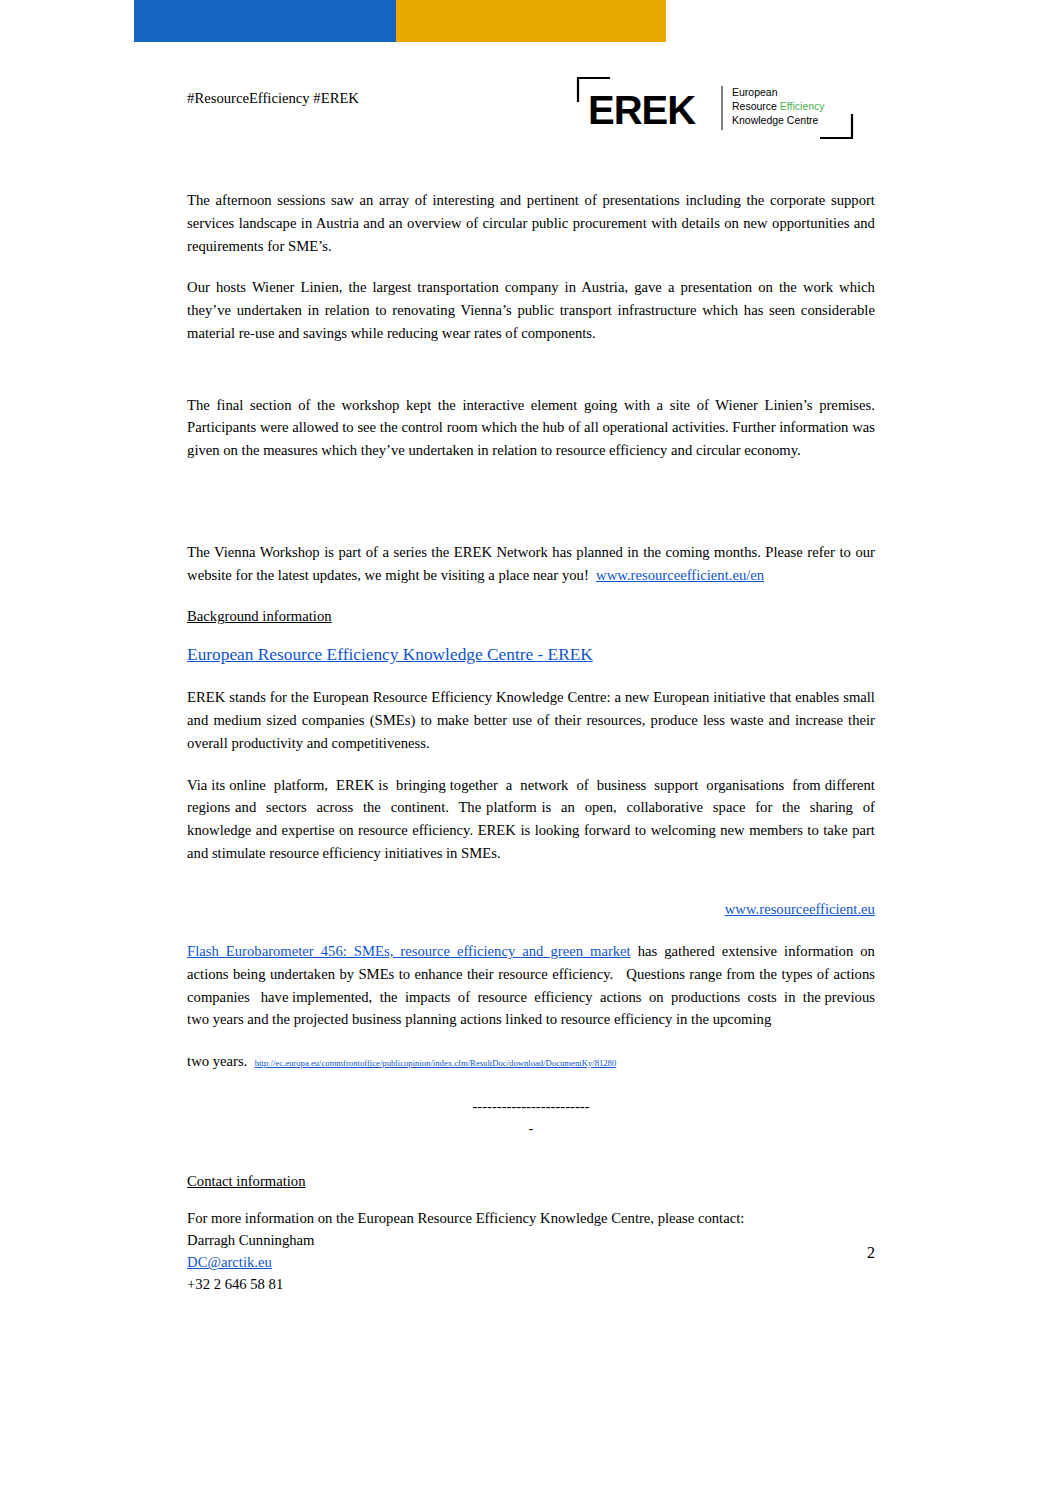#ResourceEfficiency #EREK
EREK European Resource Efficiency Knowledge Centre
The afternoon sessions saw an array of interesting and pertinent of presentations including the corporate support services landscape in Austria and an overview of circular public procurement with details on new opportunities and requirements for SME’s.
Our hosts Wiener Linien, the largest transportation company in Austria, gave a presentation on the work which they’ve undertaken in relation to renovating Vienna’s public transport infrastructure which has seen considerable material re-use and savings while reducing wear rates of components.
The final section of the workshop kept the interactive element going with a site of Wiener Linien’s premises. Participants were allowed to see the control room which the hub of all operational activities. Further information was given on the measures which they’ve undertaken in relation to resource efficiency and circular economy.
The Vienna Workshop is part of a series the EREK Network has planned in the coming months. Please refer to our website for the latest updates, we might be visiting a place near you! www.resourceefficient.eu/en
Background information
European Resource Efficiency Knowledge Centre - EREK
EREK stands for the European Resource Efficiency Knowledge Centre: a new European initiative that enables small and medium sized companies (SMEs) to make better use of their resources, produce less waste and increase their overall productivity and competitiveness.
Via its online platform, EREK is bringing together a network of business support organisations from different regions and sectors across the continent. The platform is an open, collaborative space for the sharing of knowledge and expertise on resource efficiency. EREK is looking forward to welcoming new members to take part and stimulate resource efficiency initiatives in SMEs.
www.resourceefficient.eu
Flash Eurobarometer 456: SMEs, resource efficiency and green market has gathered extensive information on actions being undertaken by SMEs to enhance their resource efficiency. Questions range from the types of actions companies have implemented, the impacts of resource efficiency actions on productions costs in the previous two years and the projected business planning actions linked to resource efficiency in the upcoming
two years. http://ec.europa.eu/commfrontoffice/publicopinion/index.cfm/ResultDoc/download/DocumentKy/81280
------------------------
-
Contact information
For more information on the European Resource Efficiency Knowledge Centre, please contact:
Darragh Cunningham
DC@arctik.eu
+32 2 646 58 81
2